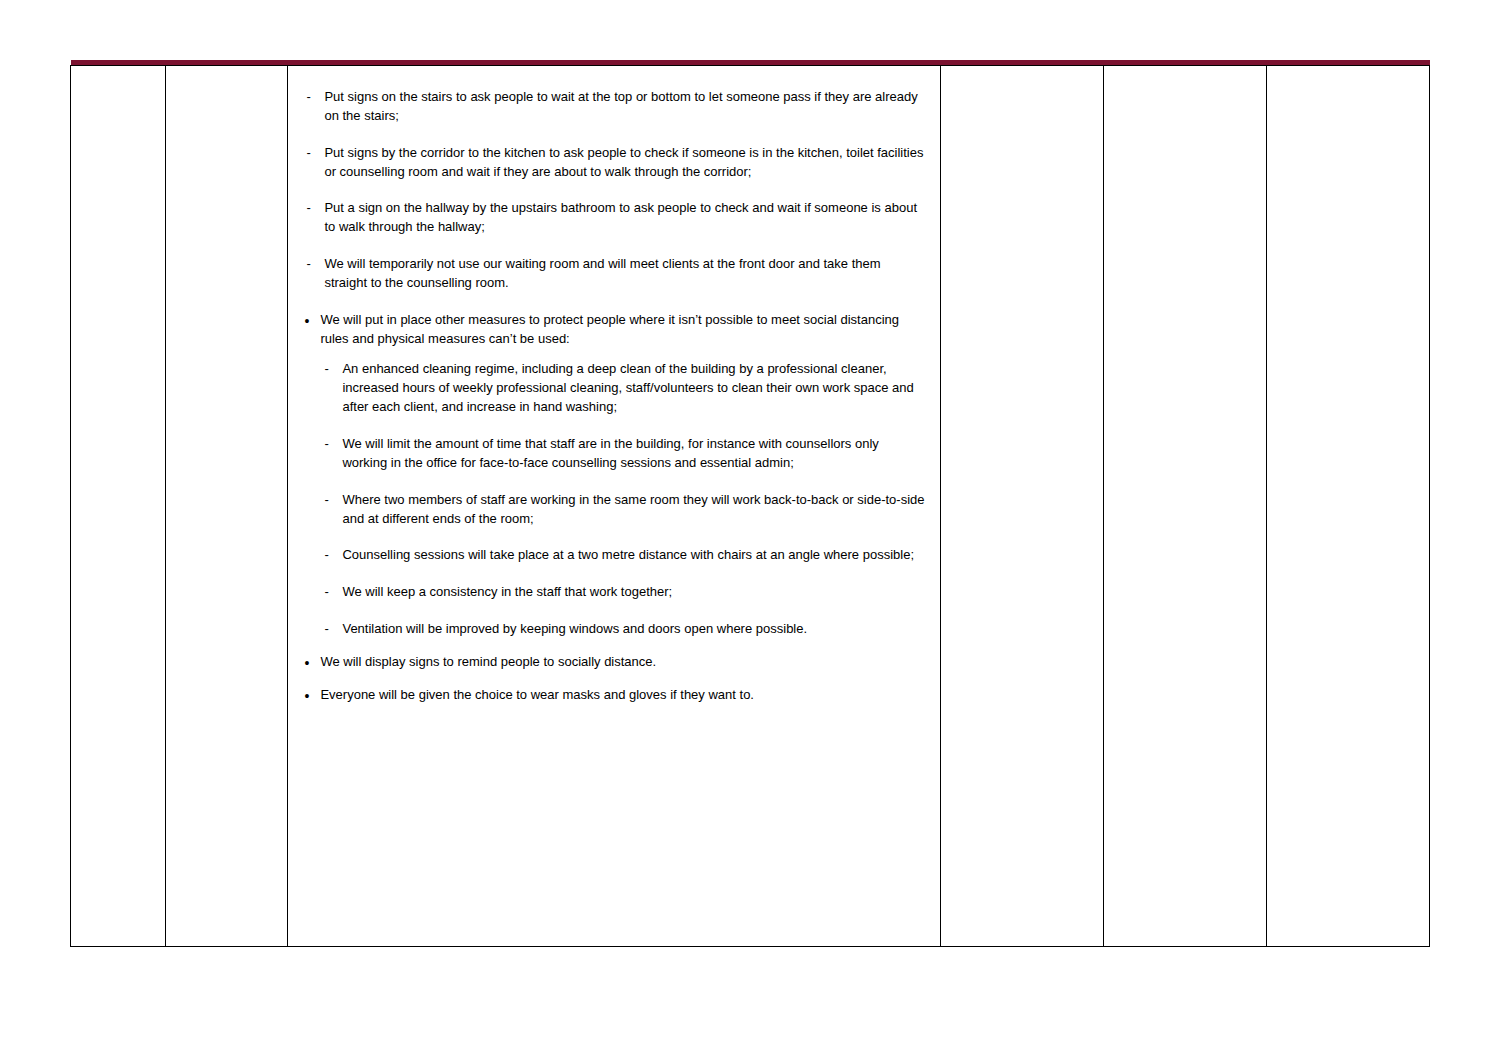| | | Put signs on the stairs to ask people to wait at the top or bottom to let someone pass if they are already on the stairs; Put signs by the corridor to the kitchen to ask people to check if someone is in the kitchen, toilet facilities or counselling room and wait if they are about to walk through the corridor; Put a sign on the hallway by the upstairs bathroom to ask people to check and wait if someone is about to walk through the hallway; We will temporarily not use our waiting room and will meet clients at the front door and take them straight to the counselling room. We will put in place other measures to protect people where it isn’t possible to meet social distancing rules and physical measures can’t be used: An enhanced cleaning regime, including a deep clean of the building by a professional cleaner, increased hours of weekly professional cleaning, staff/volunteers to clean their own work space and after each client, and increase in hand washing; We will limit the amount of time that staff are in the building, for instance with counsellors only working in the office for face-to-face counselling sessions and essential admin; Where two members of staff are working in the same room they will work back-to-back or side-to-side and at different ends of the room; Counselling sessions will take place at a two metre distance with chairs at an angle where possible; We will keep a consistency in the staff that work together; Ventilation will be improved by keeping windows and doors open where possible. We will display signs to remind people to socially distance. Everyone will be given the choice to wear masks and gloves if they want to. | | | |